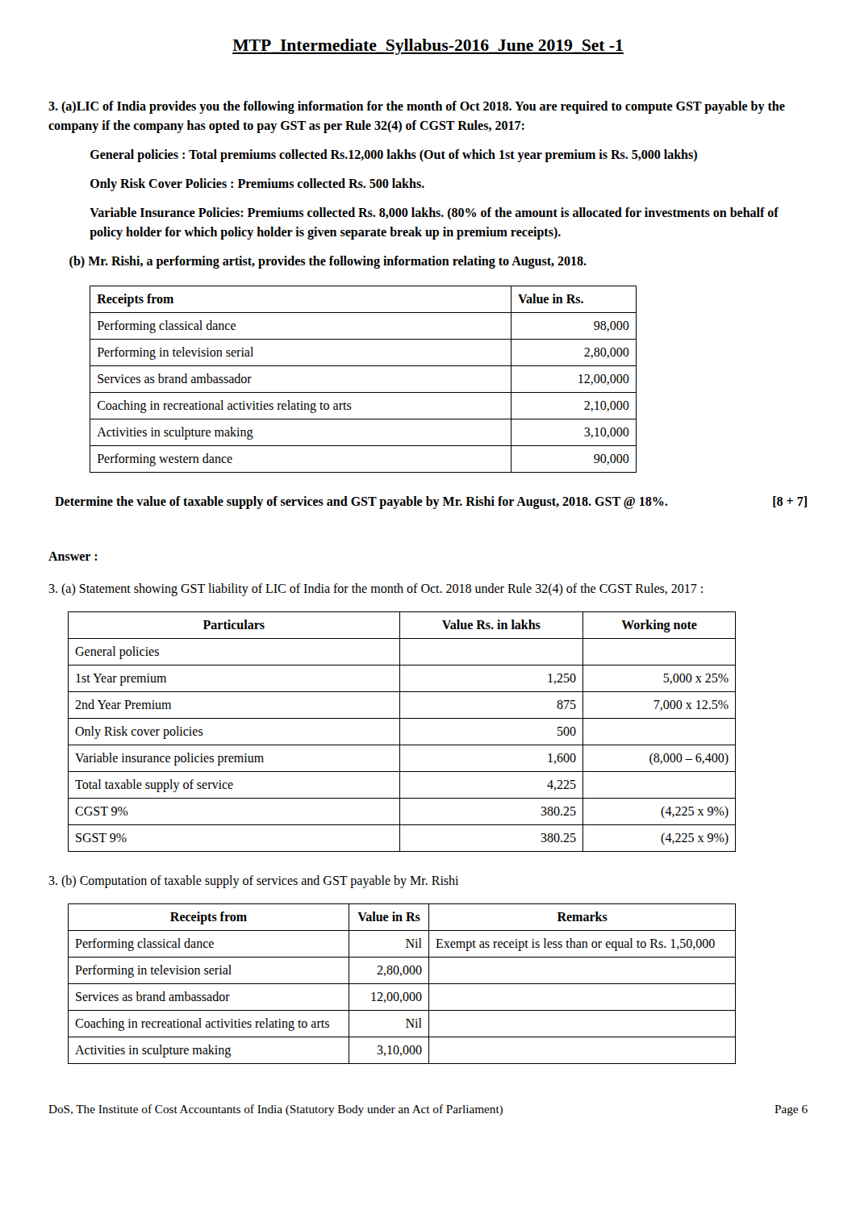MTP_Intermediate_Syllabus-2016_June 2019_Set -1
3. (a) LIC of India provides you the following information for the month of Oct 2018. You are required to compute GST payable by the company if the company has opted to pay GST as per Rule 32(4) of CGST Rules, 2017:
General policies : Total premiums collected Rs.12,000 lakhs (Out of which 1st year premium is Rs. 5,000 lakhs)
Only Risk Cover Policies : Premiums collected Rs. 500 lakhs.
Variable Insurance Policies: Premiums collected Rs. 8,000 lakhs. (80% of the amount is allocated for investments on behalf of policy holder for which policy holder is given separate break up in premium receipts).
(b) Mr. Rishi, a performing artist, provides the following information relating to August, 2018.
| Receipts from | Value in Rs. |
| --- | --- |
| Performing classical dance | 98,000 |
| Performing in television serial | 2,80,000 |
| Services as brand ambassador | 12,00,000 |
| Coaching in recreational activities relating to arts | 2,10,000 |
| Activities in sculpture making | 3,10,000 |
| Performing western dance | 90,000 |
Determine the value of taxable supply of services and GST payable by Mr. Rishi for August, 2018. GST @ 18%. [8 + 7]
Answer :
3. (a) Statement showing GST liability of LIC of India for the month of Oct. 2018 under Rule 32(4) of the CGST Rules, 2017 :
| Particulars | Value Rs. in lakhs | Working note |
| --- | --- | --- |
| General policies | | |
| 1st Year premium | 1,250 | 5,000 x 25% |
| 2nd Year Premium | 875 | 7,000 x 12.5% |
| Only Risk cover policies | 500 | |
| Variable insurance policies premium | 1,600 | (8,000 – 6,400) |
| Total taxable supply of service | 4,225 | |
| CGST 9% | 380.25 | (4,225 x 9%) |
| SGST 9% | 380.25 | (4,225 x 9%) |
3. (b) Computation of taxable supply of services and GST payable by Mr. Rishi
| Receipts from | Value in Rs | Remarks |
| --- | --- | --- |
| Performing classical dance | Nil | Exempt as receipt is less than or equal to Rs. 1,50,000 |
| Performing in television serial | 2,80,000 | |
| Services as brand ambassador | 12,00,000 | |
| Coaching in recreational activities relating to arts | Nil | |
| Activities in sculpture making | 3,10,000 | |
DoS, The Institute of Cost Accountants of India (Statutory Body under an Act of Parliament) Page 6